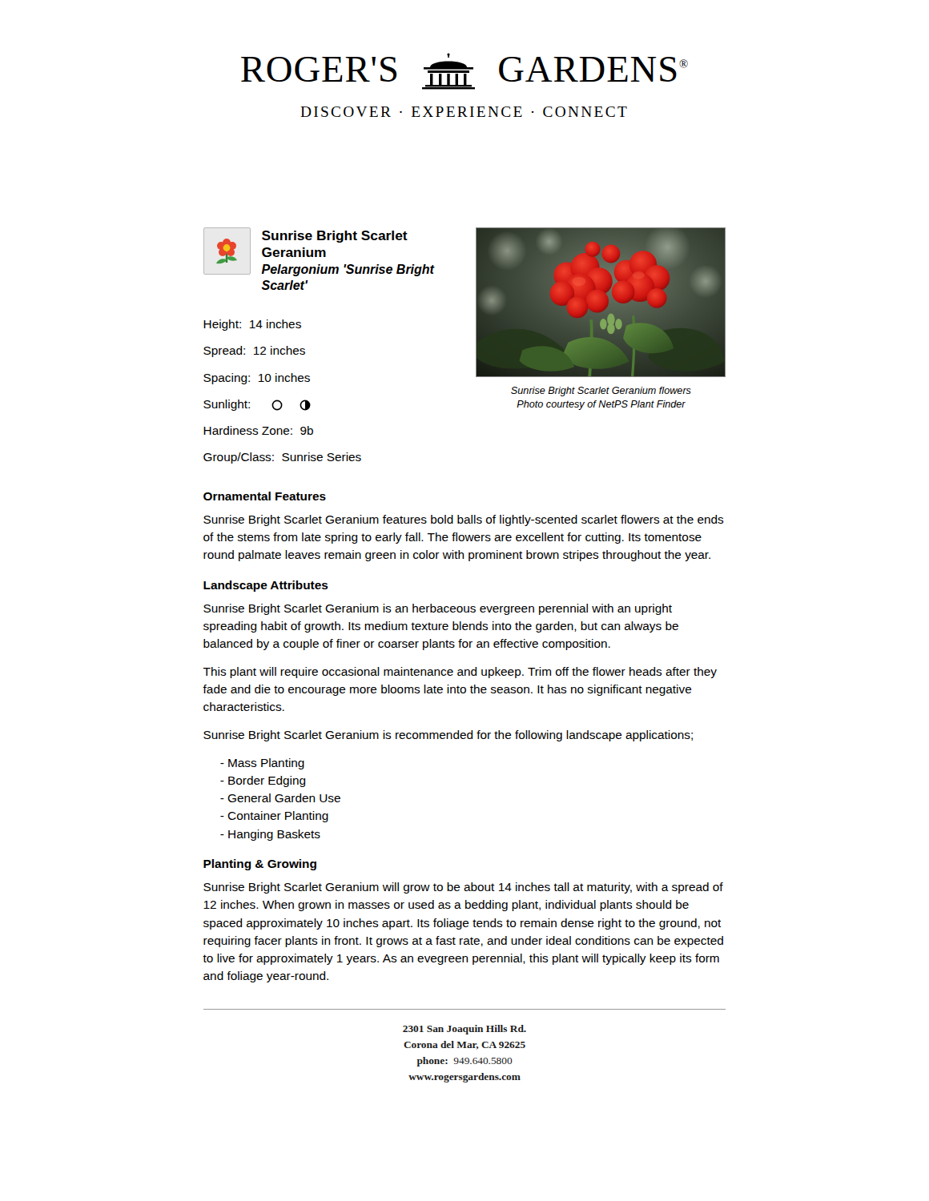ROGER'S GARDENS®
Discover · Experience · Connect
Sunrise Bright Scarlet Geranium
Pelargonium 'Sunrise Bright Scarlet'
Height: 14 inches
Spread: 12 inches
Spacing: 10 inches
Sunlight:
Hardiness Zone: 9b
Group/Class: Sunrise Series
Sunrise Bright Scarlet Geranium flowers
Photo courtesy of NetPS Plant Finder
Ornamental Features
Sunrise Bright Scarlet Geranium features bold balls of lightly-scented scarlet flowers at the ends of the stems from late spring to early fall. The flowers are excellent for cutting. Its tomentose round palmate leaves remain green in color with prominent brown stripes throughout the year.
Landscape Attributes
Sunrise Bright Scarlet Geranium is an herbaceous evergreen perennial with an upright spreading habit of growth. Its medium texture blends into the garden, but can always be balanced by a couple of finer or coarser plants for an effective composition.
This plant will require occasional maintenance and upkeep. Trim off the flower heads after they fade and die to encourage more blooms late into the season. It has no significant negative characteristics.
Sunrise Bright Scarlet Geranium is recommended for the following landscape applications;
Mass Planting
Border Edging
General Garden Use
Container Planting
Hanging Baskets
Planting & Growing
Sunrise Bright Scarlet Geranium will grow to be about 14 inches tall at maturity, with a spread of 12 inches. When grown in masses or used as a bedding plant, individual plants should be spaced approximately 10 inches apart. Its foliage tends to remain dense right to the ground, not requiring facer plants in front. It grows at a fast rate, and under ideal conditions can be expected to live for approximately 1 years. As an evegreen perennial, this plant will typically keep its form and foliage year-round.
2301 San Joaquin Hills Rd.
Corona del Mar, CA 92625
phone: 949.640.5800
www.rogersgardens.com